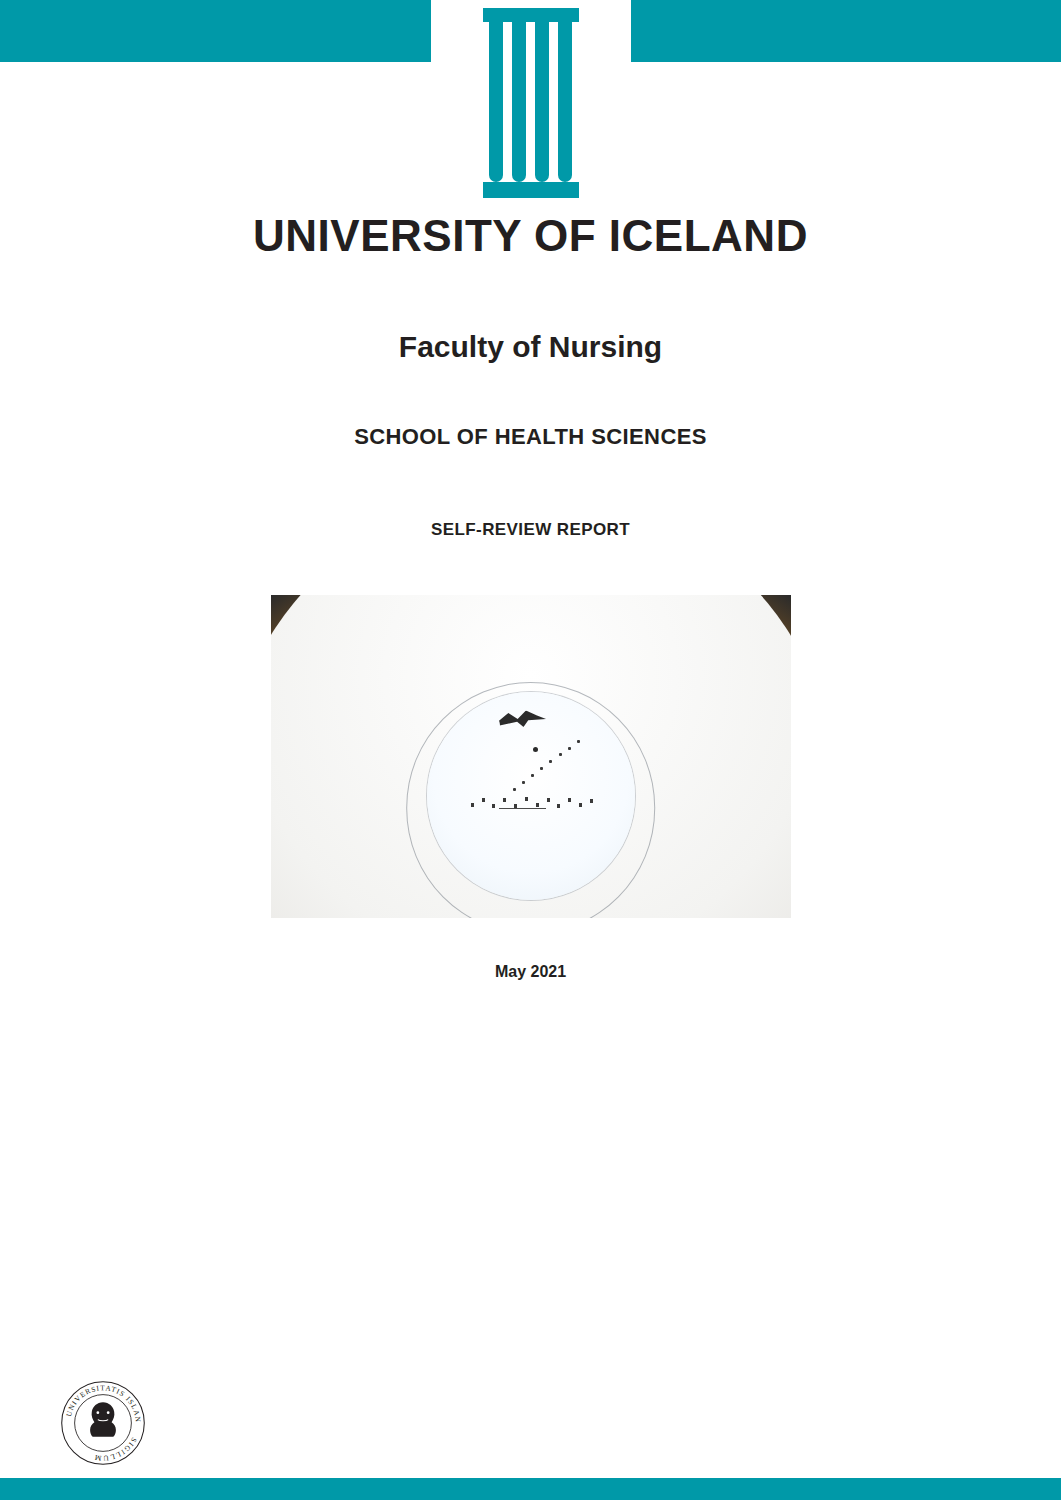UNIVERSITY OF ICELAND
Faculty of Nursing
SCHOOL OF HEALTH SCIENCES
SELF-REVIEW REPORT
May 2021
UNIVERSITATIS ISLANDIAE SIGILLUM